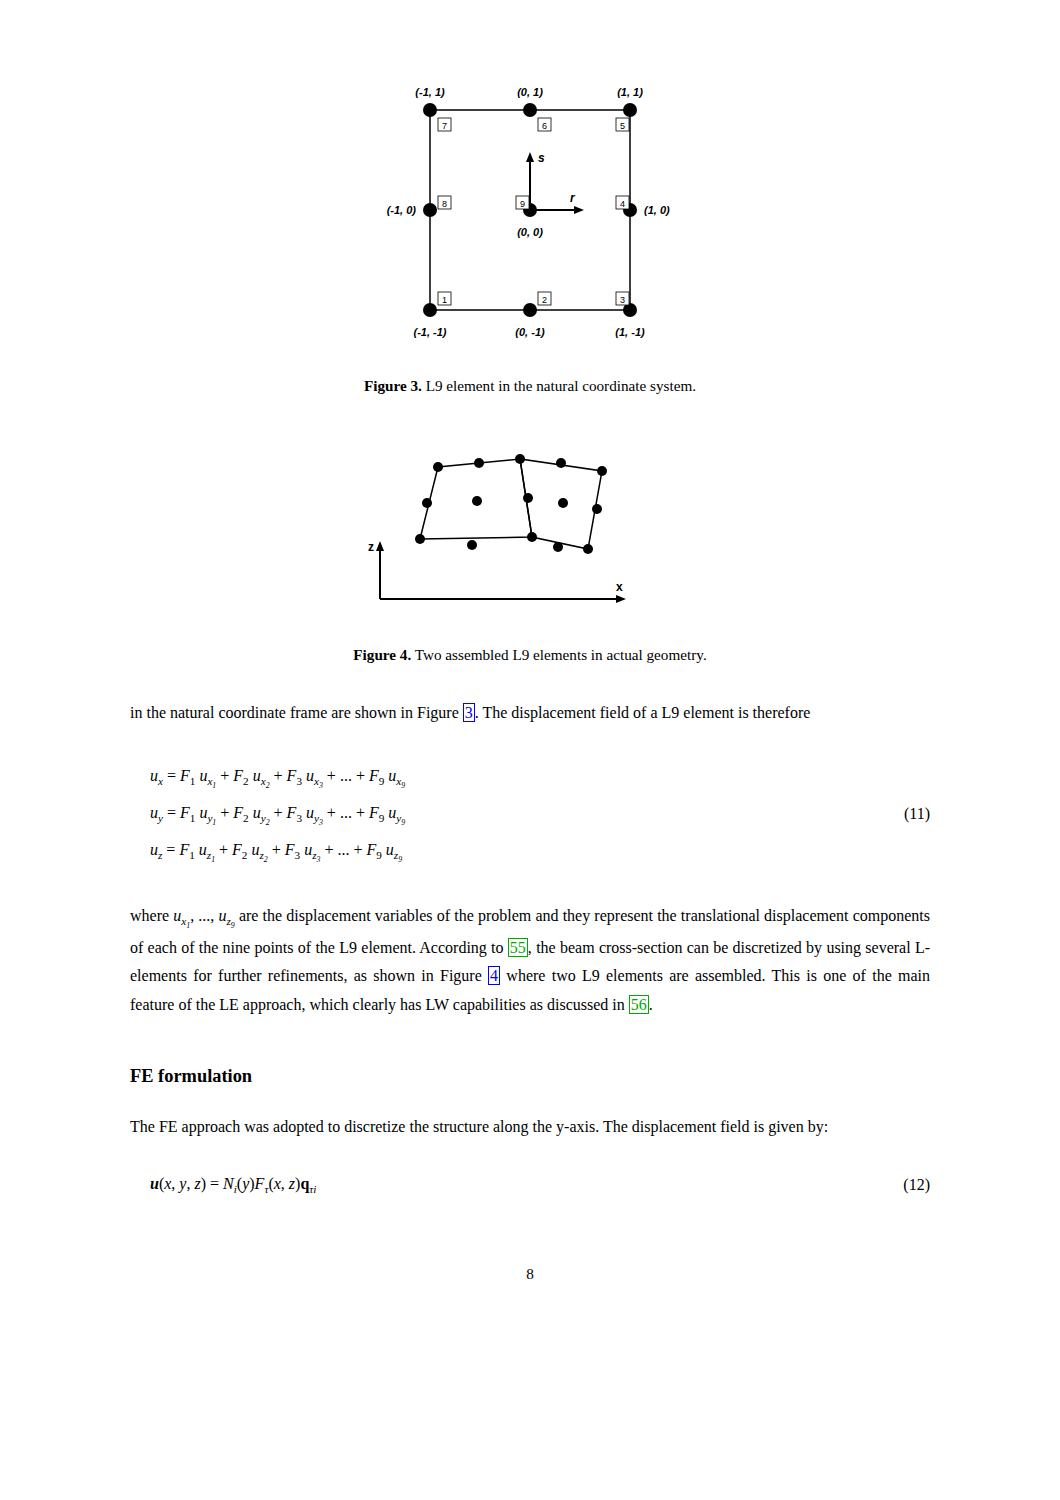7 6 5 8 9 4 1 2 3 s r (-1, 1) (0, 1) (1, 1) (-1, 0) (1, 0) (0, 0) (-1, -1) (0, -1) (1, -1)
Figure 3. L9 element in the natural coordinate system.
z x
Figure 4. Two assembled L9 elements in actual geometry.
in the natural coordinate frame are shown in Figure 3. The displacement field of a L9 element is therefore
ux = F1 ux1 + F2 ux2 + F3 ux3 + ... + F9 ux9
uy = F1 uy1 + F2 uy2 + F3 uy3 + ... + F9 uy9
uz = F1 uz1 + F2 uz2 + F3 uz3 + ... + F9 uz9
(11)
where ux1, ..., uz9 are the displacement variables of the problem and they represent the translational displacement components of each of the nine points of the L9 element. According to 55, the beam cross-section can be discretized by using several L-elements for further refinements, as shown in Figure 4 where two L9 elements are assembled. This is one of the main feature of the LE approach, which clearly has LW capabilities as discussed in 56.
FE formulation
The FE approach was adopted to discretize the structure along the y-axis. The displacement field is given by:
u(x, y, z) = Ni(y)Fτ(x, z)qτi
(12)
8